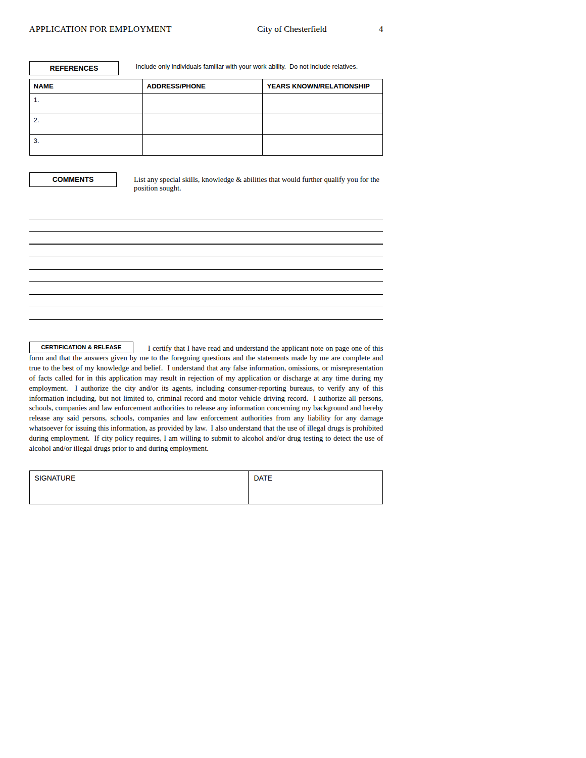APPLICATION FOR EMPLOYMENT
City of Chesterfield
4
REFERENCES
Include only individuals familiar with your work ability. Do not include relatives.
| NAME | ADDRESS/PHONE | YEARS KNOWN/RELATIONSHIP |
| --- | --- | --- |
| 1. | | |
| 2. | | |
| 3. | | |
COMMENTS
List any special skills, knowledge & abilities that would further qualify you for the position sought.
CERTIFICATION & RELEASE
I certify that I have read and understand the applicant note on page one of this form and that the answers given by me to the foregoing questions and the statements made by me are complete and true to the best of my knowledge and belief. I understand that any false information, omissions, or misrepresentation of facts called for in this application may result in rejection of my application or discharge at any time during my employment. I authorize the city and/or its agents, including consumer-reporting bureaus, to verify any of this information including, but not limited to, criminal record and motor vehicle driving record. I authorize all persons, schools, companies and law enforcement authorities to release any information concerning my background and hereby release any said persons, schools, companies and law enforcement authorities from any liability for any damage whatsoever for issuing this information, as provided by law. I also understand that the use of illegal drugs is prohibited during employment. If city policy requires, I am willing to submit to alcohol and/or drug testing to detect the use of alcohol and/or illegal drugs prior to and during employment.
| SIGNATURE | DATE |